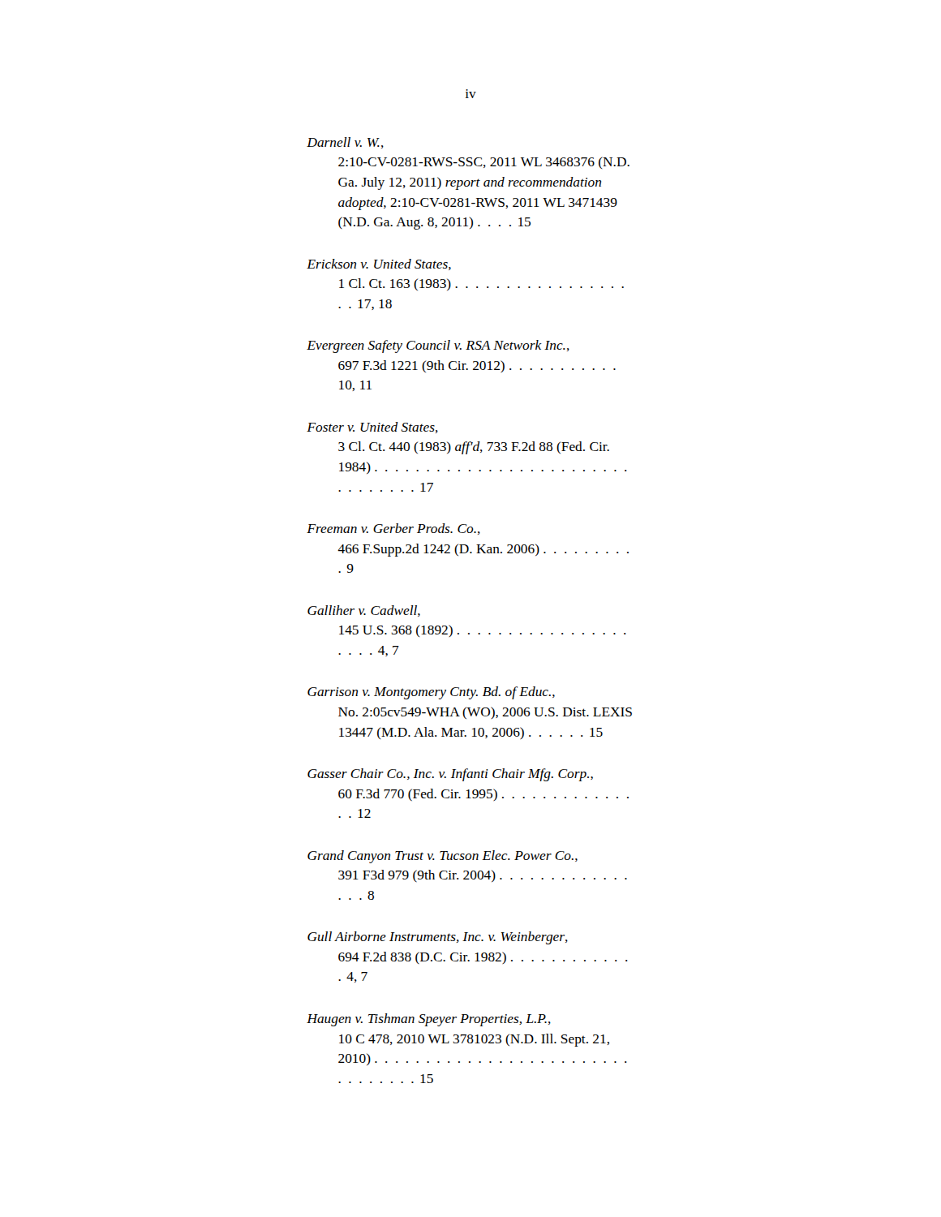iv
Darnell v. W., 2:10-CV-0281-RWS-SSC, 2011 WL 3468376 (N.D. Ga. July 12, 2011) report and recommendation adopted, 2:10-CV-0281-RWS, 2011 WL 3471439 (N.D. Ga. Aug. 8, 2011) . . . . 15
Erickson v. United States, 1 Cl. Ct. 163 (1983) . . . . . . . . . . . . . . . . . . . 17, 18
Evergreen Safety Council v. RSA Network Inc., 697 F.3d 1221 (9th Cir. 2012) . . . . . . . . . . . 10, 11
Foster v. United States, 3 Cl. Ct. 440 (1983) aff'd, 733 F.2d 88 (Fed. Cir. 1984) . . . . . . . . . . . . . . . . . . . . . . . . . . . . . . . . . 17
Freeman v. Gerber Prods. Co., 466 F.Supp.2d 1242 (D. Kan. 2006) . . . . . . . . . . 9
Galliher v. Cadwell, 145 U.S. 368 (1892) . . . . . . . . . . . . . . . . . . . . . 4, 7
Garrison v. Montgomery Cnty. Bd. of Educ., No. 2:05cv549-WHA (WO), 2006 U.S. Dist. LEXIS 13447 (M.D. Ala. Mar. 10, 2006) . . . . . . 15
Gasser Chair Co., Inc. v. Infanti Chair Mfg. Corp., 60 F.3d 770 (Fed. Cir. 1995) . . . . . . . . . . . . . . . 12
Grand Canyon Trust v. Tucson Elec. Power Co., 391 F3d 979 (9th Cir. 2004) . . . . . . . . . . . . . . . . 8
Gull Airborne Instruments, Inc. v. Weinberger, 694 F.2d 838 (D.C. Cir. 1982) . . . . . . . . . . . . . 4, 7
Haugen v. Tishman Speyer Properties, L.P., 10 C 478, 2010 WL 3781023 (N.D. Ill. Sept. 21, 2010) . . . . . . . . . . . . . . . . . . . . . . . . . . . . . . . . . 15